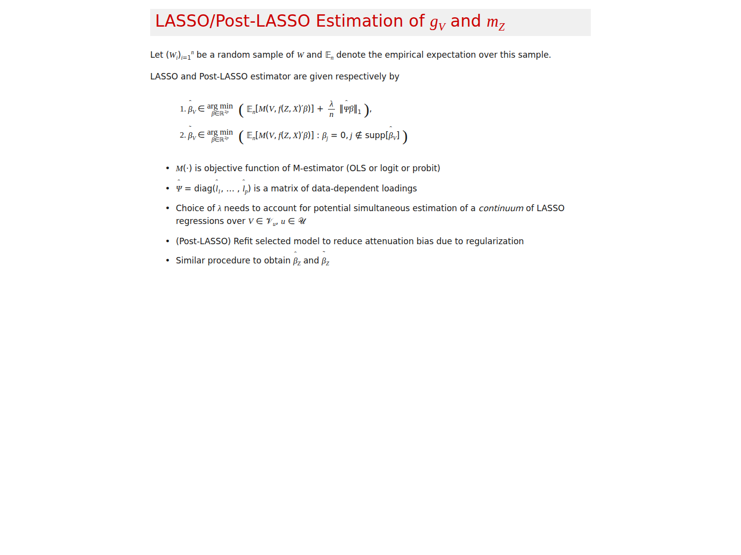LASSO/Post-LASSO Estimation of gV and mZ
Let (Wi)i=1n be a random sample of W and 𝔼n denote the empirical expectation over this sample.
LASSO and Post-LASSO estimator are given respectively by
| 1. | ̂ β V | ∈ | arg min β ∈ℝ 2 p ( 𝔼 n [ M ( V , f ( Z , X )′ β )] + λ n ‖ ̂ Ψ β ‖ 1 ) , |
| 2. | ˜ β V | ∈ | arg min β ∈ℝ 2 p ( 𝔼 n [ M ( V , f ( Z , X )′ β )] : β j = 0, j ∉ supp[ ̂ β V ] ) |
M(·) is objective function of M-estimator (OLS or logit or probit)
̂Ψ = diag(̂l1, … , ̂lp) is a matrix of data-dependent loadings
Choice of λ needs to account for potential simultaneous estimation of a continuum of LASSO regressions over V ∈ 𝒱u, u ∈ 𝒰
(Post-LASSO) Refit selected model to reduce attenuation bias due to regularization
Similar procedure to obtain ̂βZ and ˜βZ